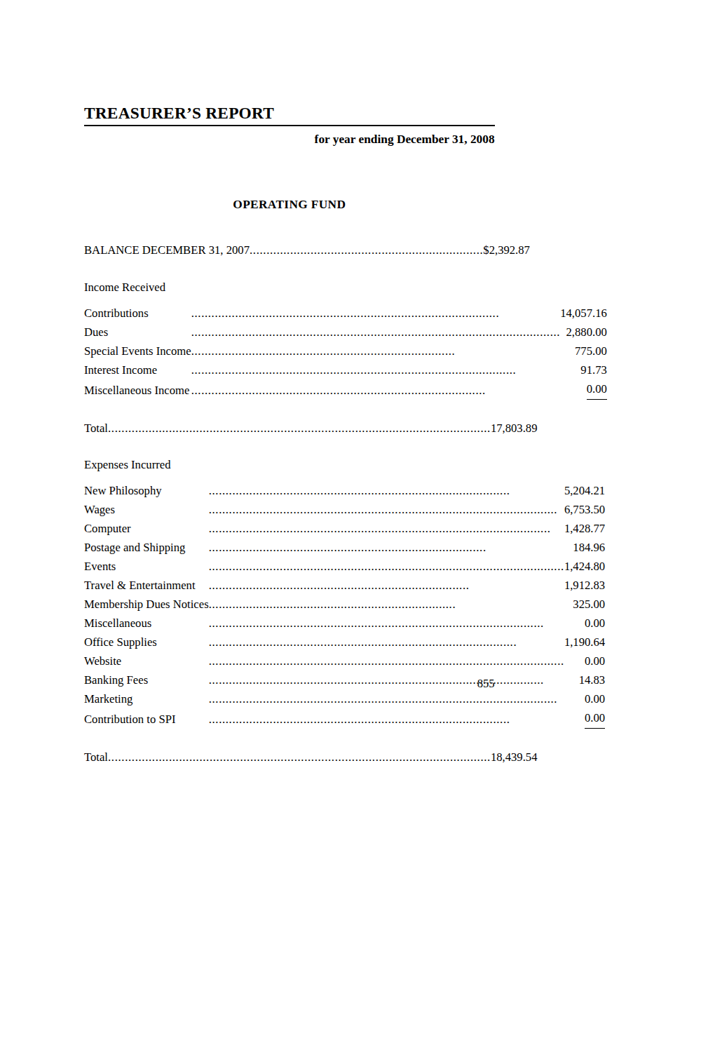TREASURER’S REPORT
for year ending December 31, 2008
OPERATING FUND
| BALANCE DECEMBER 31, 2007 | ..................................................................... | $2,392.87 |
Income Received
| Contributions | ........................................................................................... | 14,057.16 |
| Dues | ............................................................................................................. | 2,880.00 |
| Special Events Income | .............................................................................. | 775.00 |
| Interest Income | ................................................................................................ | 91.73 |
| Miscellaneous Income | ....................................................................................... | 0.00 |
| Total | ................................................................................................................. | 17,803.89 |
Expenses Incurred
| New Philosophy | ......................................................................................... | 5,204.21 |
| Wages | ....................................................................................................... | 6,753.50 |
| Computer | ..................................................................................................... | 1,428.77 |
| Postage and Shipping | .................................................................................. | 184.96 |
| Events | ......................................................................................................... | 1,424.80 |
| Travel & Entertainment | ............................................................................. | 1,912.83 |
| Membership Dues Notices | ......................................................................... | 325.00 |
| Miscellaneous | ................................................................................................... | 0.00 |
| Office Supplies | ........................................................................................... | 1,190.64 |
| Website | ......................................................................................................... | 0.00 |
| Banking Fees | ................................................................................................... | 14.83 |
| Marketing | ....................................................................................................... | 0.00 |
| Contribution to SPI | ......................................................................................... | 0.00 |
| Total | ................................................................................................................. | 18,439.54 |
855